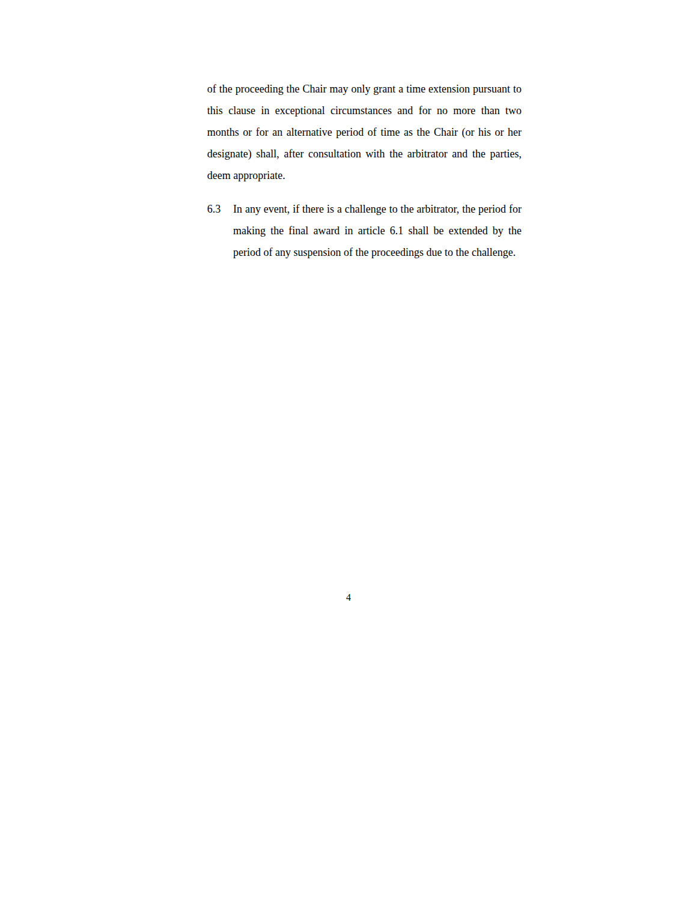of the proceeding the Chair may only grant a time extension pursuant to this clause in exceptional circumstances and for no more than two months or for an alternative period of time as the Chair (or his or her designate) shall, after consultation with the arbitrator and the parties, deem appropriate.
6.3 In any event, if there is a challenge to the arbitrator, the period for making the final award in article 6.1 shall be extended by the period of any suspension of the proceedings due to the challenge.
4